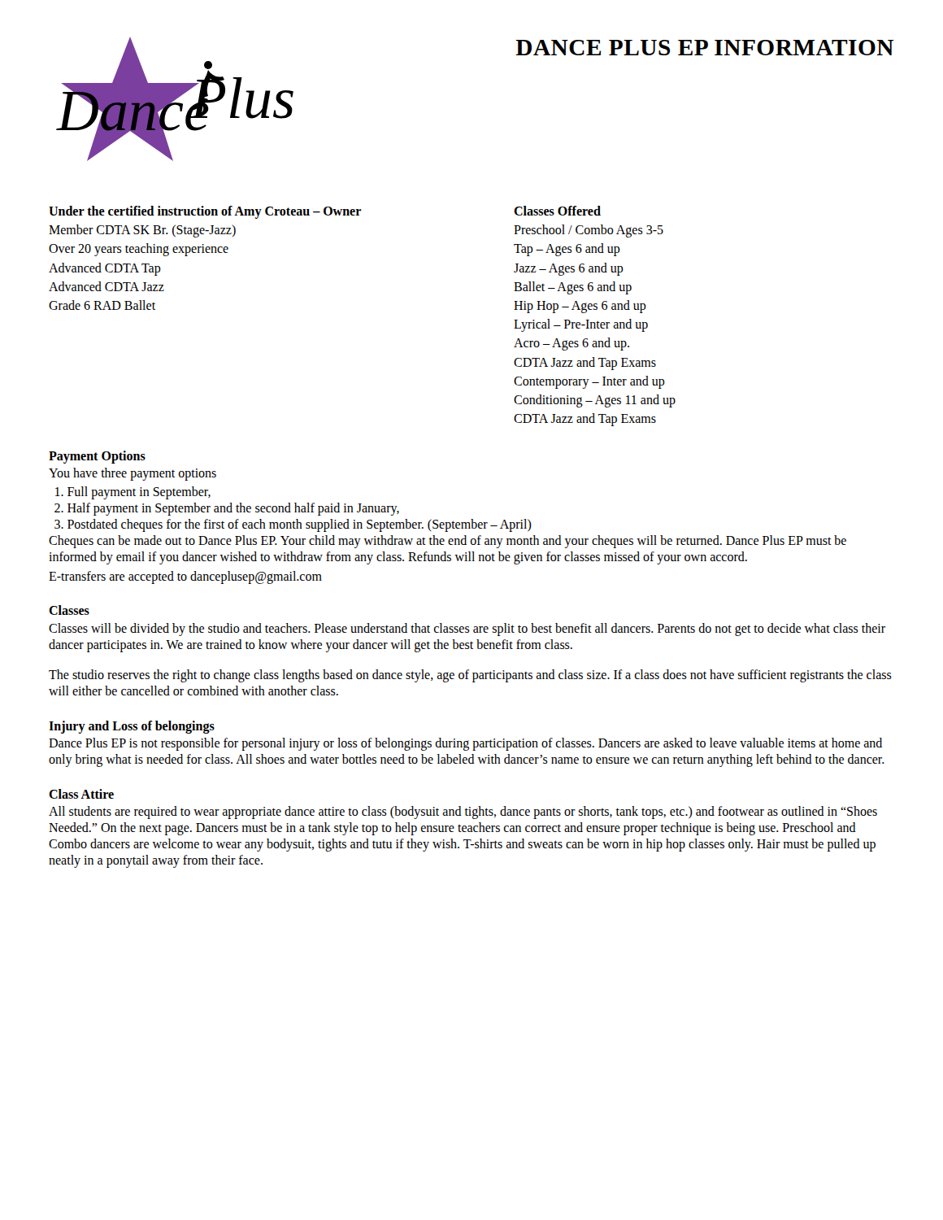Dance Plus
DANCE PLUS EP INFORMATION
Under the certified instruction of Amy Croteau – Owner
Member CDTA SK Br. (Stage-Jazz)
Over 20 years teaching experience
Advanced CDTA Tap
Advanced CDTA Jazz
Grade 6 RAD Ballet
Classes Offered
Preschool / Combo Ages 3-5
Tap – Ages 6 and up
Jazz – Ages 6 and up
Ballet – Ages 6 and up
Hip Hop – Ages 6 and up
Lyrical – Pre-Inter and up
Acro – Ages 6 and up.
CDTA Jazz and Tap Exams
Contemporary – Inter and up
Conditioning – Ages 11 and up
CDTA Jazz and Tap Exams
Payment Options
You have three payment options
Full payment in September,
Half payment in September and the second half paid in January,
Postdated cheques for the first of each month supplied in September. (September – April)
Cheques can be made out to Dance Plus EP. Your child may withdraw at the end of any month and your cheques will be returned. Dance Plus EP must be informed by email if you dancer wished to withdraw from any class. Refunds will not be given for classes missed of your own accord.
E-transfers are accepted to danceplusep@gmail.com
Classes
Classes will be divided by the studio and teachers. Please understand that classes are split to best benefit all dancers. Parents do not get to decide what class their dancer participates in. We are trained to know where your dancer will get the best benefit from class.
The studio reserves the right to change class lengths based on dance style, age of participants and class size. If a class does not have sufficient registrants the class will either be cancelled or combined with another class.
Injury and Loss of belongings
Dance Plus EP is not responsible for personal injury or loss of belongings during participation of classes. Dancers are asked to leave valuable items at home and only bring what is needed for class. All shoes and water bottles need to be labeled with dancer’s name to ensure we can return anything left behind to the dancer.
Class Attire
All students are required to wear appropriate dance attire to class (bodysuit and tights, dance pants or shorts, tank tops, etc.) and footwear as outlined in “Shoes Needed.” On the next page. Dancers must be in a tank style top to help ensure teachers can correct and ensure proper technique is being use. Preschool and Combo dancers are welcome to wear any bodysuit, tights and tutu if they wish. T-shirts and sweats can be worn in hip hop classes only. Hair must be pulled up neatly in a ponytail away from their face.